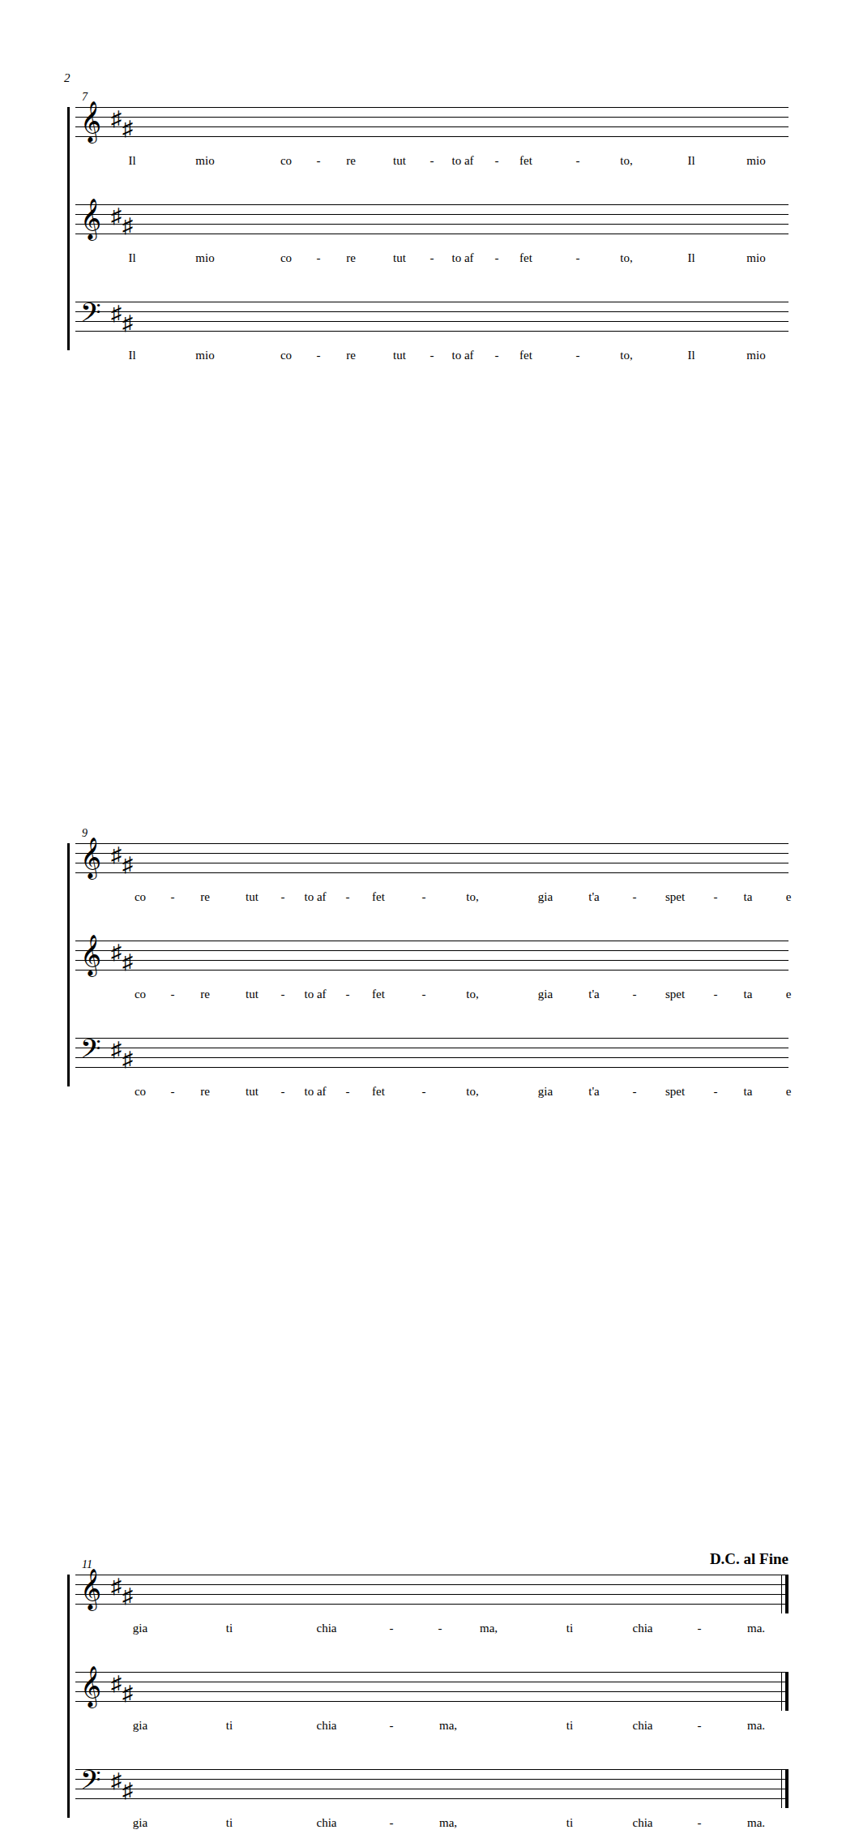2
7
𝄞
♯
♯
Il mio co - re tut - to af - fet - to, Il mio
𝄞
♯
♯
Il mio co - re tut - to af - fet - to, Il mio
𝄢
♯
♯
Il mio co - re tut - to af - fet - to, Il mio
9
𝄞
♯
♯
co - re tut - to af - fet - to, gia t'a - spet - ta e
𝄞
♯
♯
co - re tut - to af - fet - to, gia t'a - spet - ta e
𝄢
♯
♯
co - re tut - to af - fet - to, gia t'a - spet - ta e
11
D.C. al Fine
𝄞
♯
♯
gia ti chia - - ma, ti chia - ma.
𝄞
♯
♯
gia ti chia - ma, ti chia - ma.
𝄢
♯
♯
gia ti chia - ma, ti chia - ma.
Page 2 of a three-voice (soprano, alto, bass) choral score in A major, 3/4 time. Measures 7 through 12. Text: "Il mio core tutto affetto, il mio core tutto affetto, gia t'aspetta e gia ti chiama, ti chiama." The final system is marked D.C. al Fine.